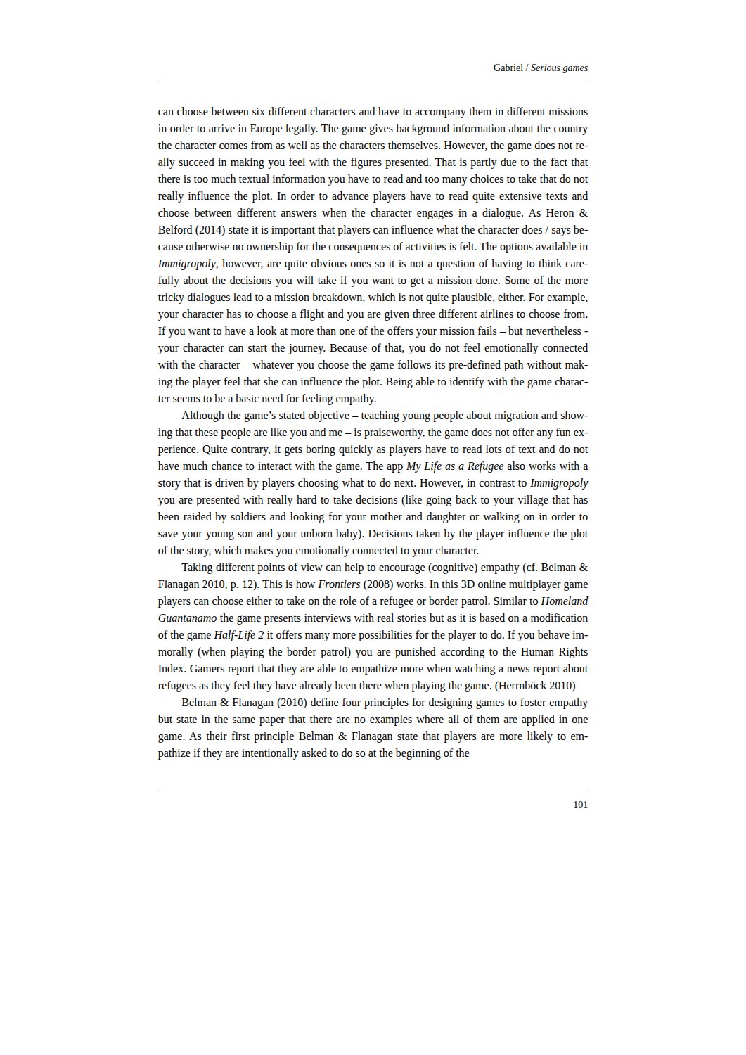Gabriel / Serious games
can choose between six different characters and have to accompany them in different missions in order to arrive in Europe legally. The game gives background information about the country the character comes from as well as the characters themselves. However, the game does not really succeed in making you feel with the figures presented. That is partly due to the fact that there is too much textual information you have to read and too many choices to take that do not really influence the plot. In order to advance players have to read quite extensive texts and choose between different answers when the character engages in a dialogue. As Heron & Belford (2014) state it is important that players can influence what the character does / says because otherwise no ownership for the consequences of activities is felt. The options available in Immigropoly, however, are quite obvious ones so it is not a question of having to think carefully about the decisions you will take if you want to get a mission done. Some of the more tricky dialogues lead to a mission breakdown, which is not quite plausible, either. For example, your character has to choose a flight and you are given three different airlines to choose from. If you want to have a look at more than one of the offers your mission fails – but nevertheless - your character can start the journey. Because of that, you do not feel emotionally connected with the character – whatever you choose the game follows its pre-defined path without making the player feel that she can influence the plot. Being able to identify with the game character seems to be a basic need for feeling empathy.
Although the game’s stated objective – teaching young people about migration and showing that these people are like you and me – is praiseworthy, the game does not offer any fun experience. Quite contrary, it gets boring quickly as players have to read lots of text and do not have much chance to interact with the game. The app My Life as a Refugee also works with a story that is driven by players choosing what to do next. However, in contrast to Immigropoly you are presented with really hard to take decisions (like going back to your village that has been raided by soldiers and looking for your mother and daughter or walking on in order to save your young son and your unborn baby). Decisions taken by the player influence the plot of the story, which makes you emotionally connected to your character.
Taking different points of view can help to encourage (cognitive) empathy (cf. Belman & Flanagan 2010, p. 12). This is how Frontiers (2008) works. In this 3D online multiplayer game players can choose either to take on the role of a refugee or border patrol. Similar to Homeland Guantanamo the game presents interviews with real stories but as it is based on a modification of the game Half-Life 2 it offers many more possibilities for the player to do. If you behave immorally (when playing the border patrol) you are punished according to the Human Rights Index. Gamers report that they are able to empathize more when watching a news report about refugees as they feel they have already been there when playing the game. (Herrnböck 2010)
Belman & Flanagan (2010) define four principles for designing games to foster empathy but state in the same paper that there are no examples where all of them are applied in one game. As their first principle Belman & Flanagan state that players are more likely to empathize if they are intentionally asked to do so at the beginning of the
101